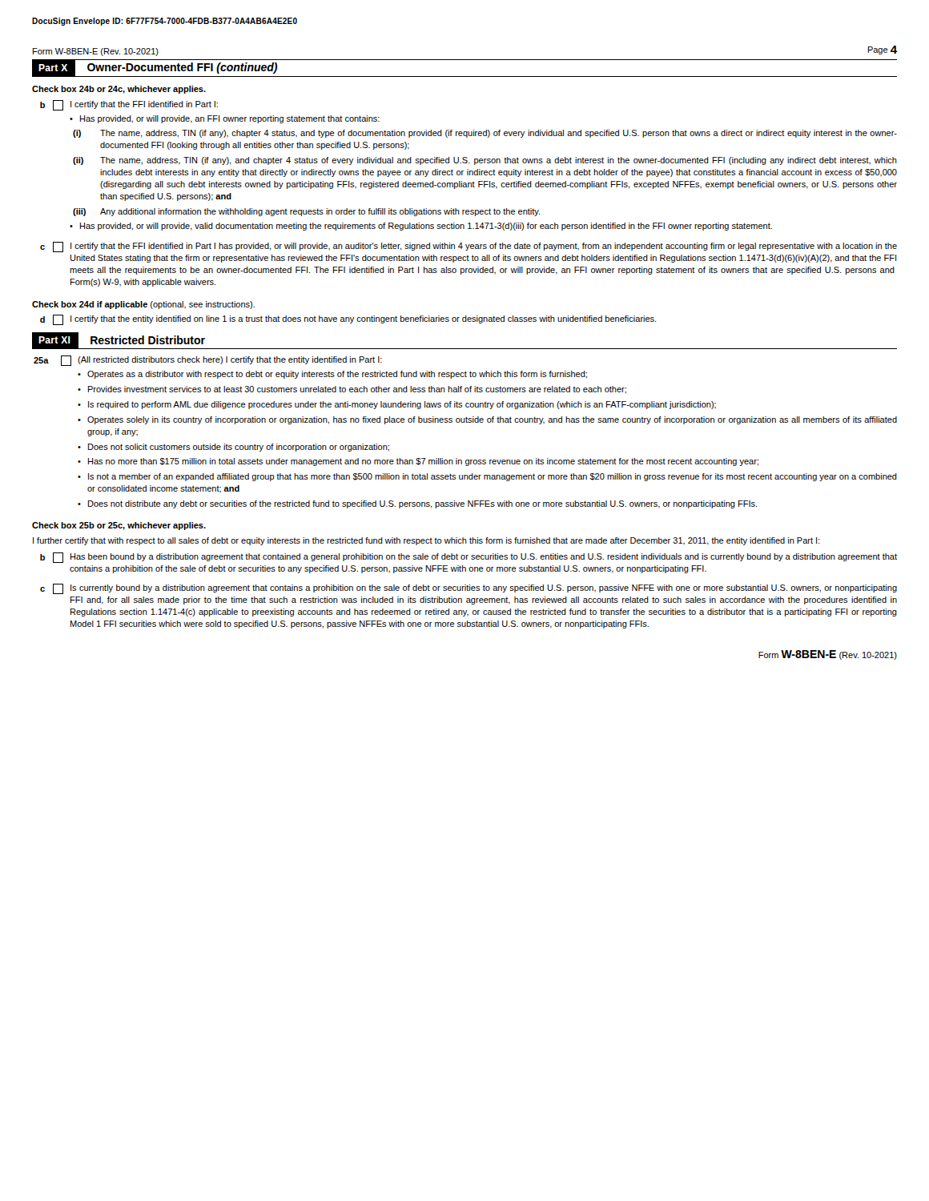DocuSign Envelope ID: 6F77F754-7000-4FDB-B377-0A4AB6A4E2E0
Form W-8BEN-E (Rev. 10-2021)
Page 4
Part X Owner-Documented FFI (continued)
Check box 24b or 24c, whichever applies.
b
I certify that the FFI identified in Part I:
Has provided, or will provide, an FFI owner reporting statement that contains:
(i) The name, address, TIN (if any), chapter 4 status, and type of documentation provided (if required) of every individual and specified U.S. person that owns a direct or indirect equity interest in the owner-documented FFI (looking through all entities other than specified U.S. persons);
(ii) The name, address, TIN (if any), and chapter 4 status of every individual and specified U.S. person that owns a debt interest in the owner-documented FFI (including any indirect debt interest, which includes debt interests in any entity that directly or indirectly owns the payee or any direct or indirect equity interest in a debt holder of the payee) that constitutes a financial account in excess of $50,000 (disregarding all such debt interests owned by participating FFIs, registered deemed-compliant FFIs, certified deemed-compliant FFIs, excepted NFFEs, exempt beneficial owners, or U.S. persons other than specified U.S. persons); and
(iii) Any additional information the withholding agent requests in order to fulfill its obligations with respect to the entity.
Has provided, or will provide, valid documentation meeting the requirements of Regulations section 1.1471-3(d)(iii) for each person identified in the FFI owner reporting statement.
c
I certify that the FFI identified in Part I has provided, or will provide, an auditor's letter, signed within 4 years of the date of payment, from an independent accounting firm or legal representative with a location in the United States stating that the firm or representative has reviewed the FFI's documentation with respect to all of its owners and debt holders identified in Regulations section 1.1471-3(d)(6)(iv)(A)(2), and that the FFI meets all the requirements to be an owner-documented FFI. The FFI identified in Part I has also provided, or will provide, an FFI owner reporting statement of its owners that are specified U.S. persons and Form(s) W-9, with applicable waivers.
Check box 24d if applicable (optional, see instructions).
d
I certify that the entity identified on line 1 is a trust that does not have any contingent beneficiaries or designated classes with unidentified beneficiaries.
Part XI Restricted Distributor
25a
(All restricted distributors check here) I certify that the entity identified in Part I:
Operates as a distributor with respect to debt or equity interests of the restricted fund with respect to which this form is furnished;
Provides investment services to at least 30 customers unrelated to each other and less than half of its customers are related to each other;
Is required to perform AML due diligence procedures under the anti-money laundering laws of its country of organization (which is an FATF-compliant jurisdiction);
Operates solely in its country of incorporation or organization, has no fixed place of business outside of that country, and has the same country of incorporation or organization as all members of its affiliated group, if any;
Does not solicit customers outside its country of incorporation or organization;
Has no more than $175 million in total assets under management and no more than $7 million in gross revenue on its income statement for the most recent accounting year;
Is not a member of an expanded affiliated group that has more than $500 million in total assets under management or more than $20 million in gross revenue for its most recent accounting year on a combined or consolidated income statement; and
Does not distribute any debt or securities of the restricted fund to specified U.S. persons, passive NFFEs with one or more substantial U.S. owners, or nonparticipating FFIs.
Check box 25b or 25c, whichever applies.
I further certify that with respect to all sales of debt or equity interests in the restricted fund with respect to which this form is furnished that are made after December 31, 2011, the entity identified in Part I:
b
Has been bound by a distribution agreement that contained a general prohibition on the sale of debt or securities to U.S. entities and U.S. resident individuals and is currently bound by a distribution agreement that contains a prohibition of the sale of debt or securities to any specified U.S. person, passive NFFE with one or more substantial U.S. owners, or nonparticipating FFI.
c
Is currently bound by a distribution agreement that contains a prohibition on the sale of debt or securities to any specified U.S. person, passive NFFE with one or more substantial U.S. owners, or nonparticipating FFI and, for all sales made prior to the time that such a restriction was included in its distribution agreement, has reviewed all accounts related to such sales in accordance with the procedures identified in Regulations section 1.1471-4(c) applicable to preexisting accounts and has redeemed or retired any, or caused the restricted fund to transfer the securities to a distributor that is a participating FFI or reporting Model 1 FFI securities which were sold to specified U.S. persons, passive NFFEs with one or more substantial U.S. owners, or nonparticipating FFIs.
Form W-8BEN-E (Rev. 10-2021)